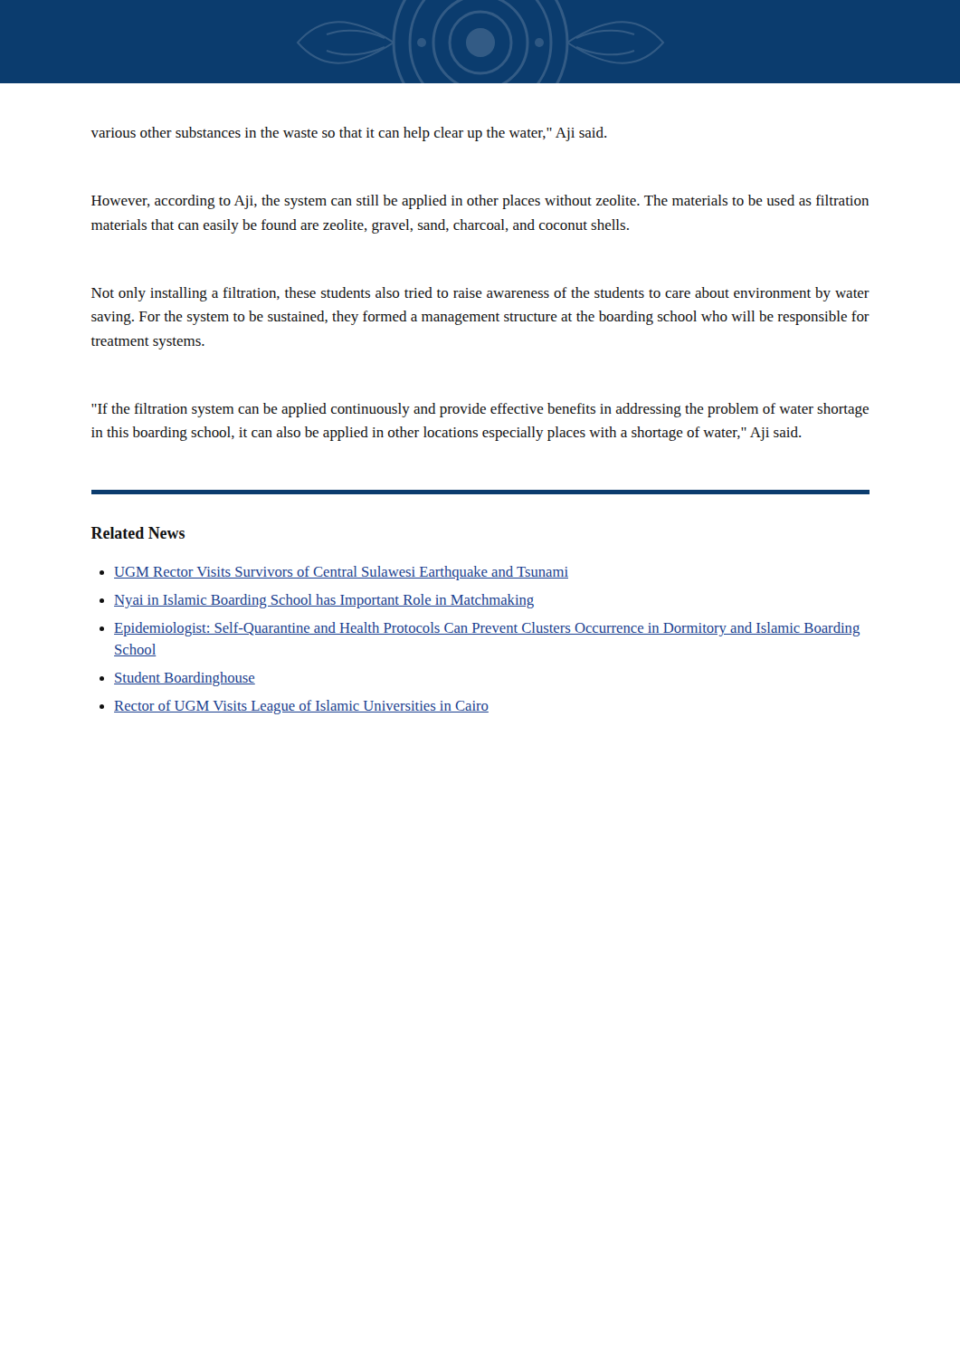various other substances in the waste so that it can help clear up the water," Aji said.
However, according to Aji, the system can still be applied in other places without zeolite. The materials to be used as filtration materials that can easily be found are zeolite, gravel, sand, charcoal, and coconut shells.
Not only installing a filtration, these students also tried to raise awareness of the students to care about environment by water saving. For the system to be sustained, they formed a management structure at the boarding school who will be responsible for treatment systems.
"If the filtration system can be applied continuously and provide effective benefits in addressing the problem of water shortage in this boarding school, it can also be applied in other locations especially places with a shortage of water," Aji said.
Related News
UGM Rector Visits Survivors of Central Sulawesi Earthquake and Tsunami
Nyai in Islamic Boarding School has Important Role in Matchmaking
Epidemiologist: Self-Quarantine and Health Protocols Can Prevent Clusters Occurrence in Dormitory and Islamic Boarding School
Student Boardinghouse
Rector of UGM Visits League of Islamic Universities in Cairo